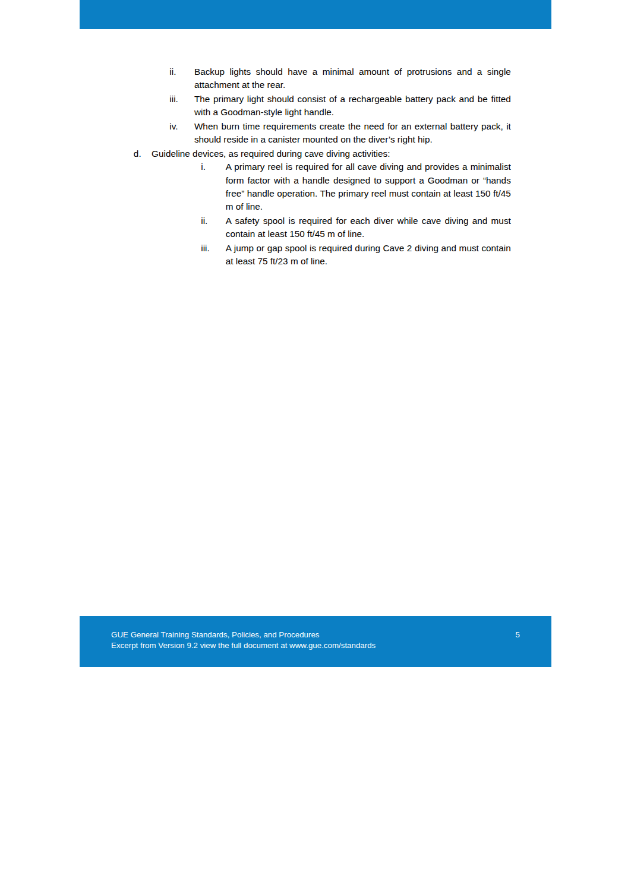ii. Backup lights should have a minimal amount of protrusions and a single attachment at the rear.
iii. The primary light should consist of a rechargeable battery pack and be fitted with a Goodman-style light handle.
iv. When burn time requirements create the need for an external battery pack, it should reside in a canister mounted on the diver’s right hip.
d. Guideline devices, as required during cave diving activities:
i. A primary reel is required for all cave diving and provides a minimalist form factor with a handle designed to support a Goodman or “hands free” handle operation. The primary reel must contain at least 150 ft/45 m of line.
ii. A safety spool is required for each diver while cave diving and must contain at least 150 ft/45 m of line.
iii. A jump or gap spool is required during Cave 2 diving and must contain at least 75 ft/23 m of line.
GUE General Training Standards, Policies, and Procedures
Excerpt from Version 9.2 view the full document at www.gue.com/standards
5